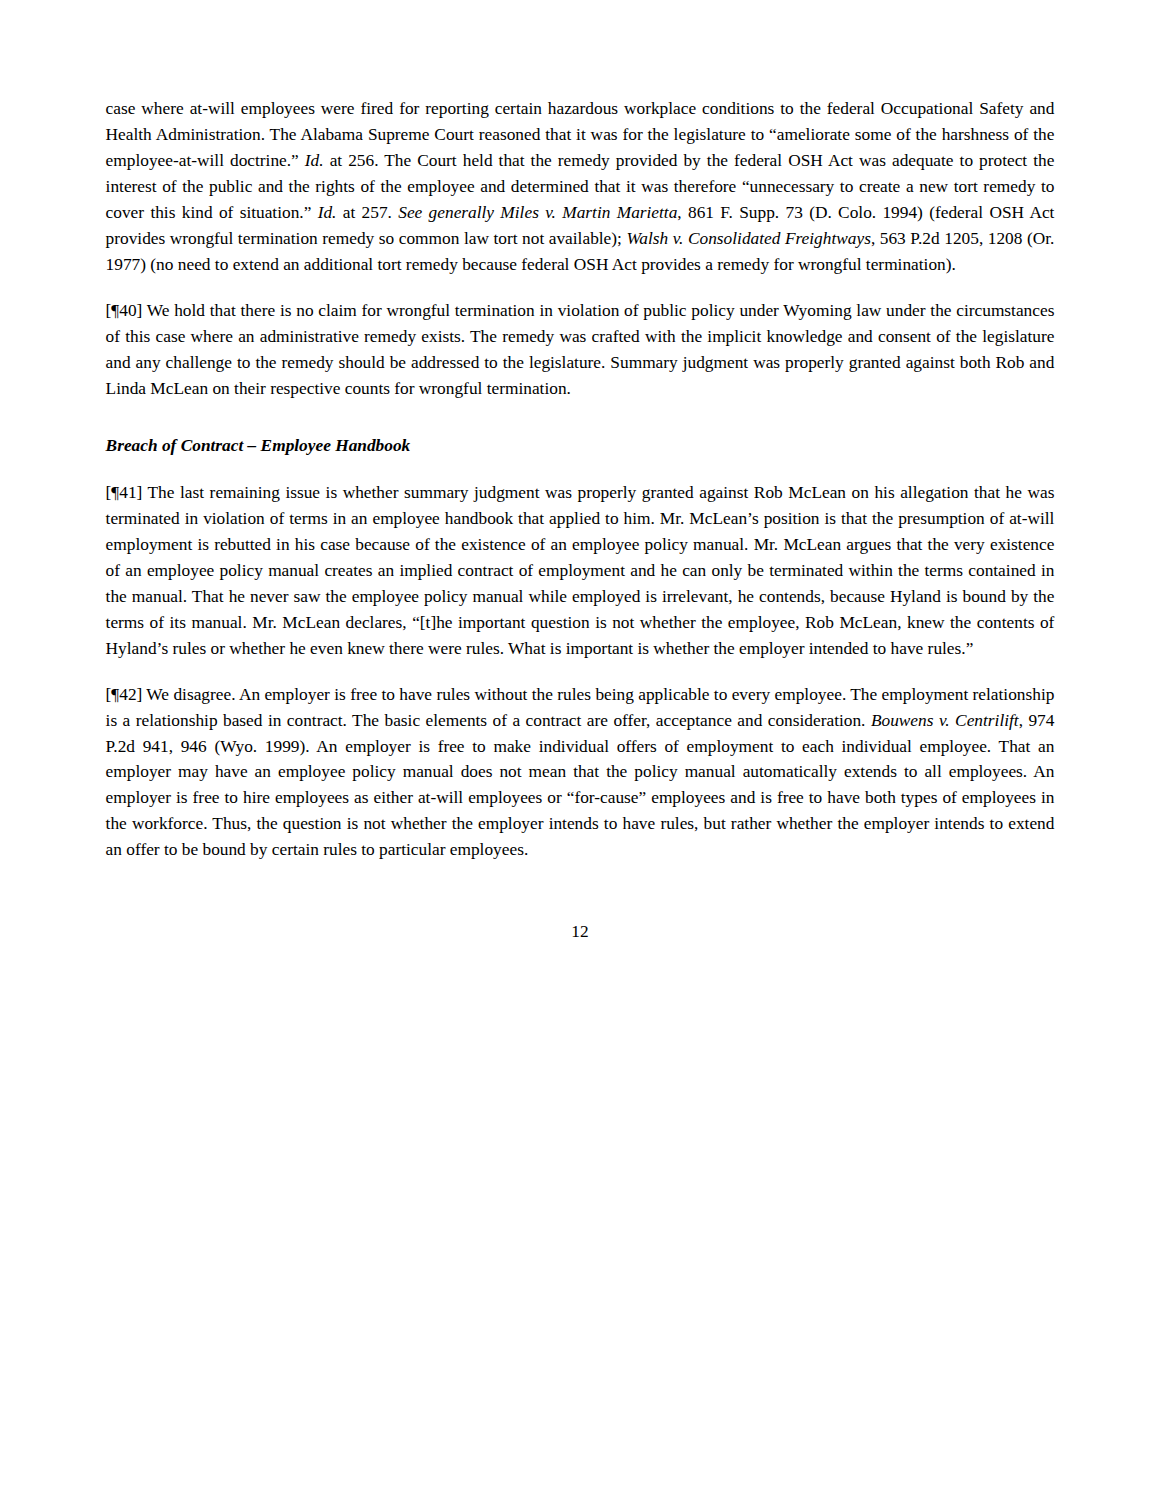case where at-will employees were fired for reporting certain hazardous workplace conditions to the federal Occupational Safety and Health Administration. The Alabama Supreme Court reasoned that it was for the legislature to “ameliorate some of the harshness of the employee-at-will doctrine.” Id. at 256. The Court held that the remedy provided by the federal OSH Act was adequate to protect the interest of the public and the rights of the employee and determined that it was therefore “unnecessary to create a new tort remedy to cover this kind of situation.” Id. at 257. See generally Miles v. Martin Marietta, 861 F. Supp. 73 (D. Colo. 1994) (federal OSH Act provides wrongful termination remedy so common law tort not available); Walsh v. Consolidated Freightways, 563 P.2d 1205, 1208 (Or. 1977) (no need to extend an additional tort remedy because federal OSH Act provides a remedy for wrongful termination).
[¶40] We hold that there is no claim for wrongful termination in violation of public policy under Wyoming law under the circumstances of this case where an administrative remedy exists. The remedy was crafted with the implicit knowledge and consent of the legislature and any challenge to the remedy should be addressed to the legislature. Summary judgment was properly granted against both Rob and Linda McLean on their respective counts for wrongful termination.
Breach of Contract – Employee Handbook
[¶41] The last remaining issue is whether summary judgment was properly granted against Rob McLean on his allegation that he was terminated in violation of terms in an employee handbook that applied to him. Mr. McLean’s position is that the presumption of at-will employment is rebutted in his case because of the existence of an employee policy manual. Mr. McLean argues that the very existence of an employee policy manual creates an implied contract of employment and he can only be terminated within the terms contained in the manual. That he never saw the employee policy manual while employed is irrelevant, he contends, because Hyland is bound by the terms of its manual. Mr. McLean declares, “[t]he important question is not whether the employee, Rob McLean, knew the contents of Hyland’s rules or whether he even knew there were rules. What is important is whether the employer intended to have rules.”
[¶42] We disagree. An employer is free to have rules without the rules being applicable to every employee. The employment relationship is a relationship based in contract. The basic elements of a contract are offer, acceptance and consideration. Bouwens v. Centrilift, 974 P.2d 941, 946 (Wyo. 1999). An employer is free to make individual offers of employment to each individual employee. That an employer may have an employee policy manual does not mean that the policy manual automatically extends to all employees. An employer is free to hire employees as either at-will employees or “for-cause” employees and is free to have both types of employees in the workforce. Thus, the question is not whether the employer intends to have rules, but rather whether the employer intends to extend an offer to be bound by certain rules to particular employees.
12